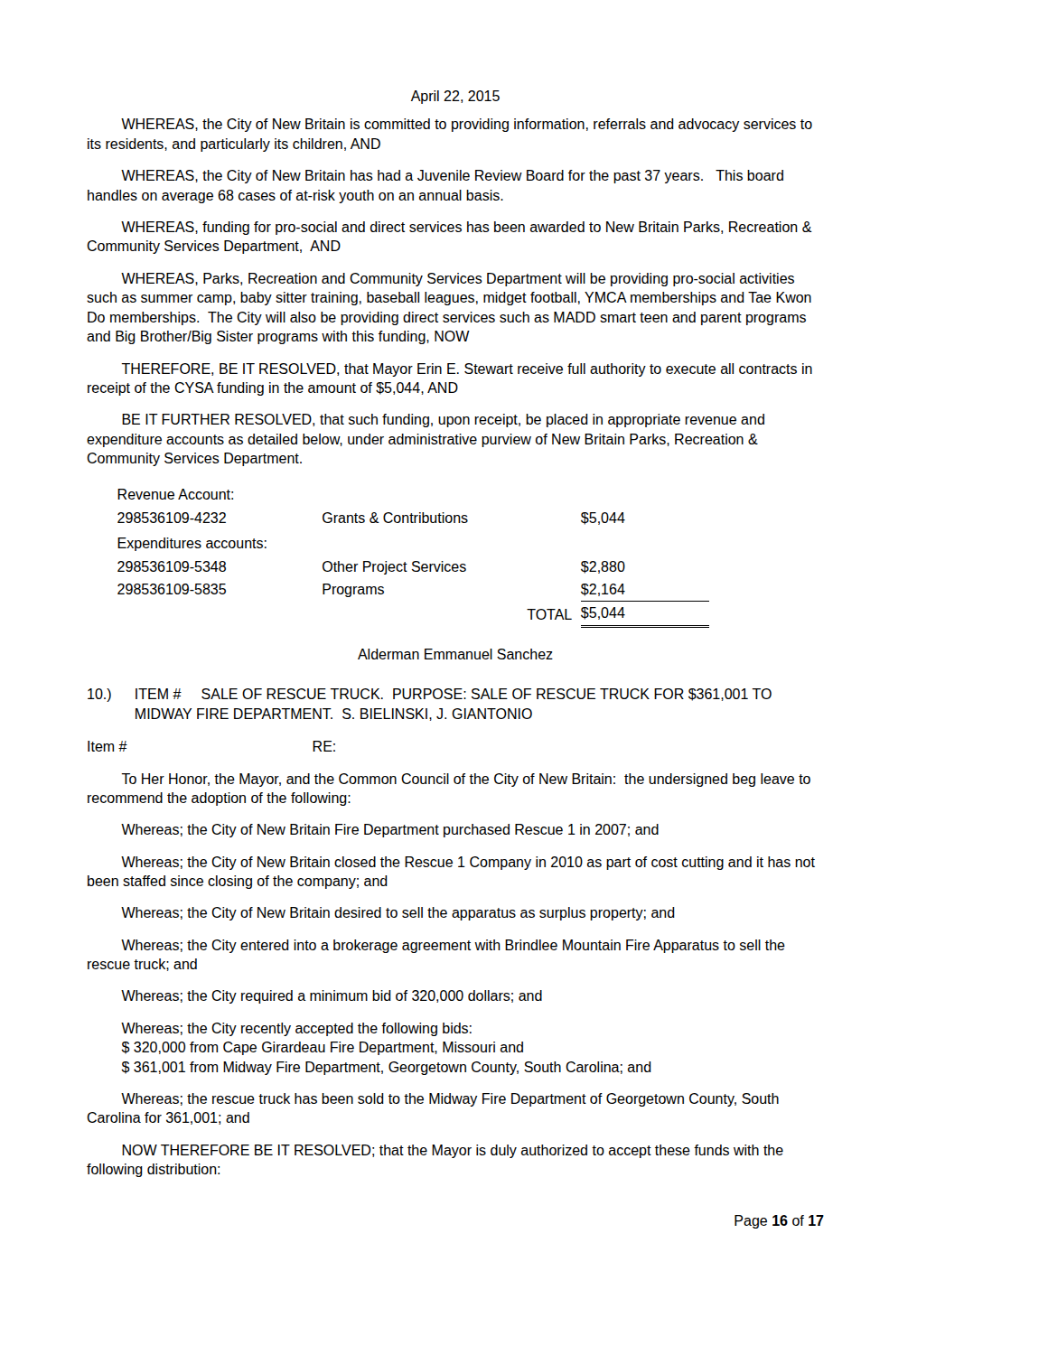April 22, 2015
WHEREAS, the City of New Britain is committed to providing information, referrals and advocacy services to its residents, and particularly its children, AND
WHEREAS, the City of New Britain has had a Juvenile Review Board for the past 37 years. This board handles on average 68 cases of at-risk youth on an annual basis.
WHEREAS, funding for pro-social and direct services has been awarded to New Britain Parks, Recreation & Community Services Department, AND
WHEREAS, Parks, Recreation and Community Services Department will be providing pro-social activities such as summer camp, baby sitter training, baseball leagues, midget football, YMCA memberships and Tae Kwon Do memberships. The City will also be providing direct services such as MADD smart teen and parent programs and Big Brother/Big Sister programs with this funding, NOW
THEREFORE, BE IT RESOLVED, that Mayor Erin E. Stewart receive full authority to execute all contracts in receipt of the CYSA funding in the amount of $5,044, AND
BE IT FURTHER RESOLVED, that such funding, upon receipt, be placed in appropriate revenue and expenditure accounts as detailed below, under administrative purview of New Britain Parks, Recreation & Community Services Department.
| Revenue Account: |
| 298536109-4232 | Grants & Contributions | $5,044 |
| Expenditures accounts: |
| 298536109-5348 | Other Project Services | $2,880 |
| 298536109-5835 | Programs | $2,164 |
| | TOTAL | $5,044 |
Alderman Emmanuel Sanchez
10.) ITEM # SALE OF RESCUE TRUCK. PURPOSE: SALE OF RESCUE TRUCK FOR $361,001 TO MIDWAY FIRE DEPARTMENT. S. BIELINSKI, J. GIANTONIO
Item #RE:
To Her Honor, the Mayor, and the Common Council of the City of New Britain: the undersigned beg leave to recommend the adoption of the following:
Whereas; the City of New Britain Fire Department purchased Rescue 1 in 2007; and
Whereas; the City of New Britain closed the Rescue 1 Company in 2010 as part of cost cutting and it has not been staffed since closing of the company; and
Whereas; the City of New Britain desired to sell the apparatus as surplus property; and
Whereas; the City entered into a brokerage agreement with Brindlee Mountain Fire Apparatus to sell the rescue truck; and
Whereas; the City required a minimum bid of 320,000 dollars; and
Whereas; the City recently accepted the following bids:
$ 320,000 from Cape Girardeau Fire Department, Missouri and
$ 361,001 from Midway Fire Department, Georgetown County, South Carolina; and
Whereas; the rescue truck has been sold to the Midway Fire Department of Georgetown County, South Carolina for 361,001; and
NOW THEREFORE BE IT RESOLVED; that the Mayor is duly authorized to accept these funds with the following distribution:
Page 16 of 17